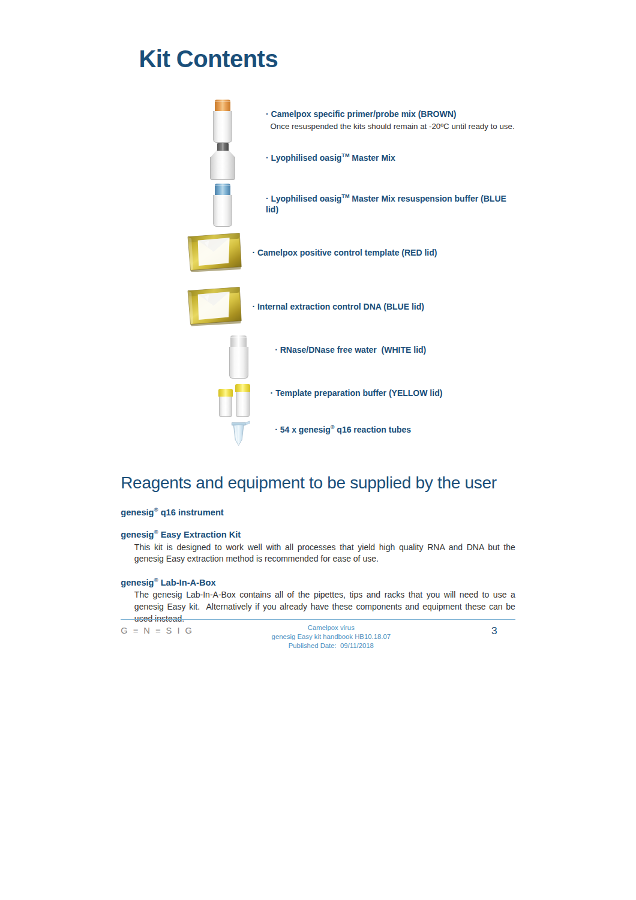Kit Contents
· Camelpox specific primer/probe mix (BROWN) Once resuspended the kits should remain at -20ºC until ready to use.
· Lyophilised oasigTM Master Mix
· Lyophilised oasigTM Master Mix resuspension buffer (BLUE lid)
· Camelpox positive control template (RED lid)
· Internal extraction control DNA (BLUE lid)
· RNase/DNase free water (WHITE lid)
· Template preparation buffer (YELLOW lid)
· 54 x genesig® q16 reaction tubes
Reagents and equipment to be supplied by the user
genesig® q16 instrument
genesig® Easy Extraction Kit
This kit is designed to work well with all processes that yield high quality RNA and DNA but the genesig Easy extraction method is recommended for ease of use.
genesig® Lab-In-A-Box
The genesig Lab-In-A-Box contains all of the pipettes, tips and racks that you will need to use a genesig Easy kit. Alternatively if you already have these components and equipment these can be used instead.
G ≡ N ≡ S I G
Camelpox virus
genesig Easy kit handbook HB10.18.07
Published Date: 09/11/2018
3